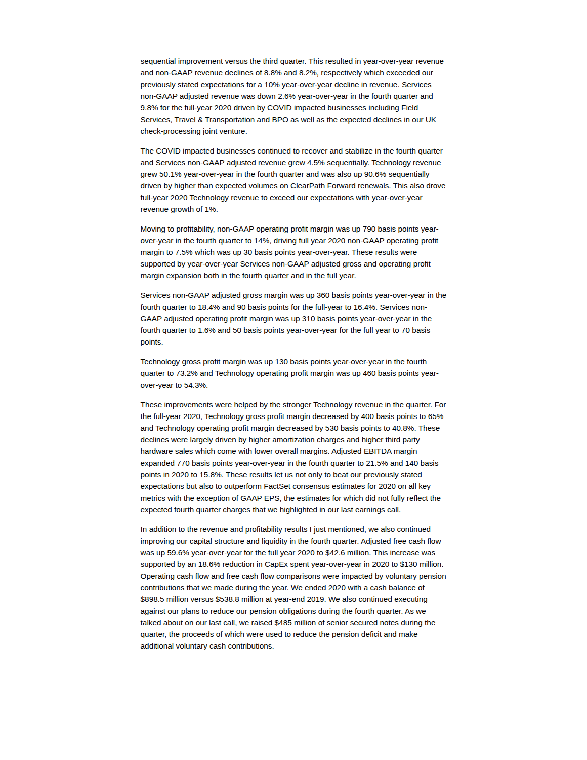sequential improvement versus the third quarter. This resulted in year-over-year revenue and non-GAAP revenue declines of 8.8% and 8.2%, respectively which exceeded our previously stated expectations for a 10% year-over-year decline in revenue. Services non-GAAP adjusted revenue was down 2.6% year-over-year in the fourth quarter and 9.8% for the full-year 2020 driven by COVID impacted businesses including Field Services, Travel & Transportation and BPO as well as the expected declines in our UK check-processing joint venture.
The COVID impacted businesses continued to recover and stabilize in the fourth quarter and Services non-GAAP adjusted revenue grew 4.5% sequentially. Technology revenue grew 50.1% year-over-year in the fourth quarter and was also up 90.6% sequentially driven by higher than expected volumes on ClearPath Forward renewals. This also drove full-year 2020 Technology revenue to exceed our expectations with year-over-year revenue growth of 1%.
Moving to profitability, non-GAAP operating profit margin was up 790 basis points year-over-year in the fourth quarter to 14%, driving full year 2020 non-GAAP operating profit margin to 7.5% which was up 30 basis points year-over-year. These results were supported by year-over-year Services non-GAAP adjusted gross and operating profit margin expansion both in the fourth quarter and in the full year.
Services non-GAAP adjusted gross margin was up 360 basis points year-over-year in the fourth quarter to 18.4% and 90 basis points for the full-year to 16.4%. Services non-GAAP adjusted operating profit margin was up 310 basis points year-over-year in the fourth quarter to 1.6% and 50 basis points year-over-year for the full year to 70 basis points.
Technology gross profit margin was up 130 basis points year-over-year in the fourth quarter to 73.2% and Technology operating profit margin was up 460 basis points year-over-year to 54.3%.
These improvements were helped by the stronger Technology revenue in the quarter. For the full-year 2020, Technology gross profit margin decreased by 400 basis points to 65% and Technology operating profit margin decreased by 530 basis points to 40.8%. These declines were largely driven by higher amortization charges and higher third party hardware sales which come with lower overall margins. Adjusted EBITDA margin expanded 770 basis points year-over-year in the fourth quarter to 21.5% and 140 basis points in 2020 to 15.8%. These results let us not only to beat our previously stated expectations but also to outperform FactSet consensus estimates for 2020 on all key metrics with the exception of GAAP EPS, the estimates for which did not fully reflect the expected fourth quarter charges that we highlighted in our last earnings call.
In addition to the revenue and profitability results I just mentioned, we also continued improving our capital structure and liquidity in the fourth quarter. Adjusted free cash flow was up 59.6% year-over-year for the full year 2020 to $42.6 million. This increase was supported by an 18.6% reduction in CapEx spent year-over-year in 2020 to $130 million. Operating cash flow and free cash flow comparisons were impacted by voluntary pension contributions that we made during the year. We ended 2020 with a cash balance of $898.5 million versus $538.8 million at year-end 2019. We also continued executing against our plans to reduce our pension obligations during the fourth quarter. As we talked about on our last call, we raised $485 million of senior secured notes during the quarter, the proceeds of which were used to reduce the pension deficit and make additional voluntary cash contributions.